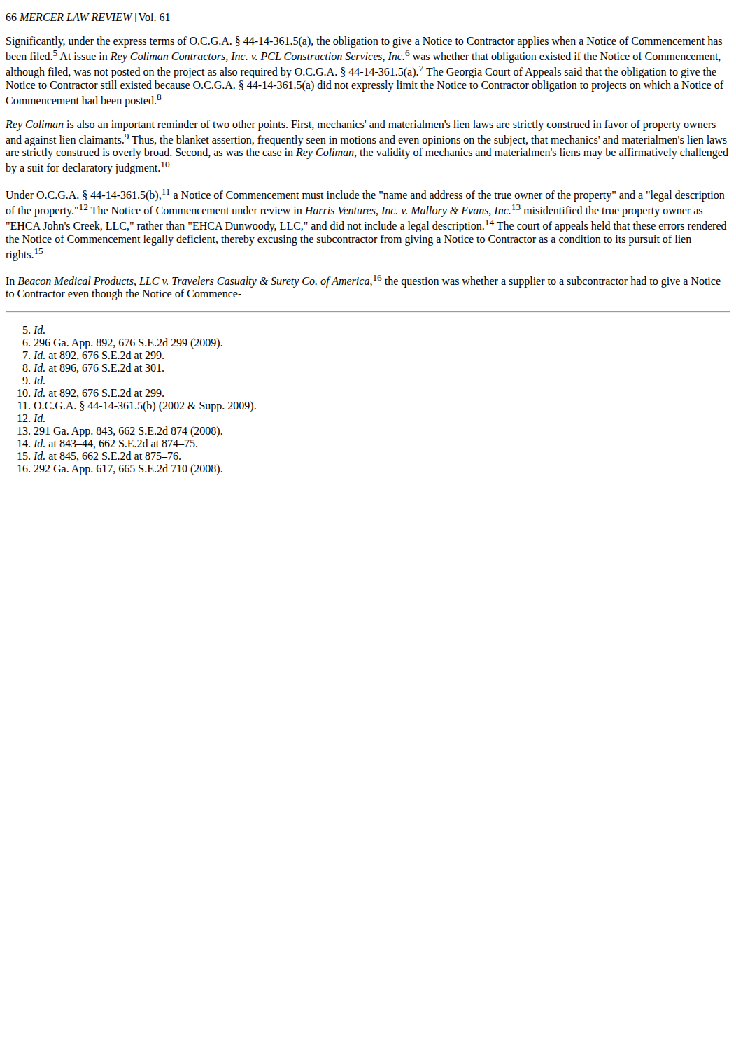66 MERCER LAW REVIEW [Vol. 61
Significantly, under the express terms of O.C.G.A. § 44-14-361.5(a), the obligation to give a Notice to Contractor applies when a Notice of Commencement has been filed.5 At issue in Rey Coliman Contractors, Inc. v. PCL Construction Services, Inc.6 was whether that obligation existed if the Notice of Commencement, although filed, was not posted on the project as also required by O.C.G.A. § 44-14-361.5(a).7 The Georgia Court of Appeals said that the obligation to give the Notice to Contractor still existed because O.C.G.A. § 44-14-361.5(a) did not expressly limit the Notice to Contractor obligation to projects on which a Notice of Commencement had been posted.8
Rey Coliman is also an important reminder of two other points. First, mechanics' and materialmen's lien laws are strictly construed in favor of property owners and against lien claimants.9 Thus, the blanket assertion, frequently seen in motions and even opinions on the subject, that mechanics' and materialmen's lien laws are strictly construed is overly broad. Second, as was the case in Rey Coliman, the validity of mechanics and materialmen's liens may be affirmatively challenged by a suit for declaratory judgment.10
Under O.C.G.A. § 44-14-361.5(b),11 a Notice of Commencement must include the "name and address of the true owner of the property" and a "legal description of the property."12 The Notice of Commencement under review in Harris Ventures, Inc. v. Mallory & Evans, Inc.13 misidentified the true property owner as "EHCA John's Creek, LLC," rather than "EHCA Dunwoody, LLC," and did not include a legal description.14 The court of appeals held that these errors rendered the Notice of Commencement legally deficient, thereby excusing the subcontractor from giving a Notice to Contractor as a condition to its pursuit of lien rights.15
In Beacon Medical Products, LLC v. Travelers Casualty & Surety Co. of America,16 the question was whether a supplier to a subcontractor had to give a Notice to Contractor even though the Notice of Commence-
Id.
296 Ga. App. 892, 676 S.E.2d 299 (2009).
Id. at 892, 676 S.E.2d at 299.
Id. at 896, 676 S.E.2d at 301.
Id.
Id. at 892, 676 S.E.2d at 299.
O.C.G.A. § 44-14-361.5(b) (2002 & Supp. 2009).
Id.
291 Ga. App. 843, 662 S.E.2d 874 (2008).
Id. at 843–44, 662 S.E.2d at 874–75.
Id. at 845, 662 S.E.2d at 875–76.
292 Ga. App. 617, 665 S.E.2d 710 (2008).